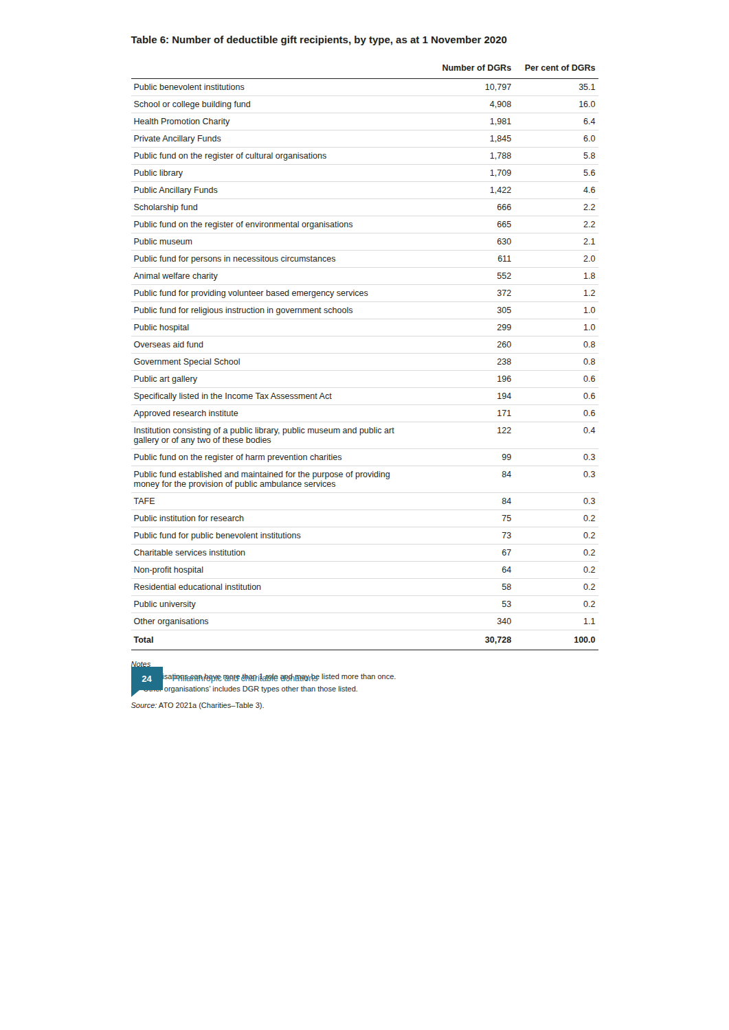Table 6: Number of deductible gift recipients, by type, as at 1 November 2020
| | Number of DGRs | Per cent of DGRs |
| --- | --- | --- |
| Public benevolent institutions | 10,797 | 35.1 |
| School or college building fund | 4,908 | 16.0 |
| Health Promotion Charity | 1,981 | 6.4 |
| Private Ancillary Funds | 1,845 | 6.0 |
| Public fund on the register of cultural organisations | 1,788 | 5.8 |
| Public library | 1,709 | 5.6 |
| Public Ancillary Funds | 1,422 | 4.6 |
| Scholarship fund | 666 | 2.2 |
| Public fund on the register of environmental organisations | 665 | 2.2 |
| Public museum | 630 | 2.1 |
| Public fund for persons in necessitous circumstances | 611 | 2.0 |
| Animal welfare charity | 552 | 1.8 |
| Public fund for providing volunteer based emergency services | 372 | 1.2 |
| Public fund for religious instruction in government schools | 305 | 1.0 |
| Public hospital | 299 | 1.0 |
| Overseas aid fund | 260 | 0.8 |
| Government Special School | 238 | 0.8 |
| Public art gallery | 196 | 0.6 |
| Specifically listed in the Income Tax Assessment Act | 194 | 0.6 |
| Approved research institute | 171 | 0.6 |
| Institution consisting of a public library, public museum and public art gallery or of any two of these bodies | 122 | 0.4 |
| Public fund on the register of harm prevention charities | 99 | 0.3 |
| Public fund established and maintained for the purpose of providing money for the provision of public ambulance services | 84 | 0.3 |
| TAFE | 84 | 0.3 |
| Public institution for research | 75 | 0.2 |
| Public fund for public benevolent institutions | 73 | 0.2 |
| Charitable services institution | 67 | 0.2 |
| Non-profit hospital | 64 | 0.2 |
| Residential educational institution | 58 | 0.2 |
| Public university | 53 | 0.2 |
| Other organisations | 340 | 1.1 |
| Total | 30,728 | 100.0 |
Notes
1. Organisations can have more than 1 role and may be listed more than once.
2. ‘Other organisations’ includes DGR types other than those listed.
Source: ATO 2021a (Charities–Table 3).
24
Philanthropic and charitable donations